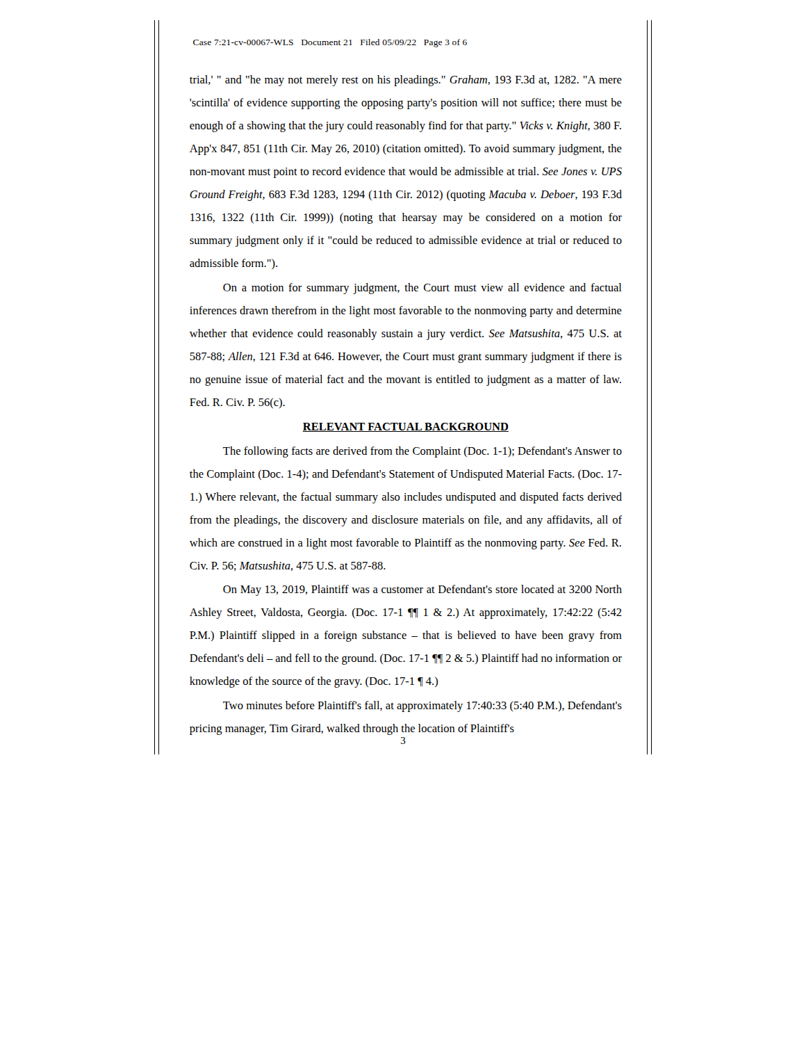Case 7:21-cv-00067-WLS Document 21 Filed 05/09/22 Page 3 of 6
trial,' " and "he may not merely rest on his pleadings." Graham, 193 F.3d at, 1282. "A mere 'scintilla' of evidence supporting the opposing party's position will not suffice; there must be enough of a showing that the jury could reasonably find for that party." Vicks v. Knight, 380 F. App'x 847, 851 (11th Cir. May 26, 2010) (citation omitted). To avoid summary judgment, the non-movant must point to record evidence that would be admissible at trial. See Jones v. UPS Ground Freight, 683 F.3d 1283, 1294 (11th Cir. 2012) (quoting Macuba v. Deboer, 193 F.3d 1316, 1322 (11th Cir. 1999)) (noting that hearsay may be considered on a motion for summary judgment only if it "could be reduced to admissible evidence at trial or reduced to admissible form.").
On a motion for summary judgment, the Court must view all evidence and factual inferences drawn therefrom in the light most favorable to the nonmoving party and determine whether that evidence could reasonably sustain a jury verdict. See Matsushita, 475 U.S. at 587-88; Allen, 121 F.3d at 646. However, the Court must grant summary judgment if there is no genuine issue of material fact and the movant is entitled to judgment as a matter of law. Fed. R. Civ. P. 56(c).
RELEVANT FACTUAL BACKGROUND
The following facts are derived from the Complaint (Doc. 1-1); Defendant's Answer to the Complaint (Doc. 1-4); and Defendant's Statement of Undisputed Material Facts. (Doc. 17-1.) Where relevant, the factual summary also includes undisputed and disputed facts derived from the pleadings, the discovery and disclosure materials on file, and any affidavits, all of which are construed in a light most favorable to Plaintiff as the nonmoving party. See Fed. R. Civ. P. 56; Matsushita, 475 U.S. at 587-88.
On May 13, 2019, Plaintiff was a customer at Defendant's store located at 3200 North Ashley Street, Valdosta, Georgia. (Doc. 17-1 ¶¶ 1 & 2.) At approximately, 17:42:22 (5:42 P.M.) Plaintiff slipped in a foreign substance – that is believed to have been gravy from Defendant's deli – and fell to the ground. (Doc. 17-1 ¶¶ 2 & 5.) Plaintiff had no information or knowledge of the source of the gravy. (Doc. 17-1 ¶ 4.)
Two minutes before Plaintiff's fall, at approximately 17:40:33 (5:40 P.M.), Defendant's pricing manager, Tim Girard, walked through the location of Plaintiff's
3